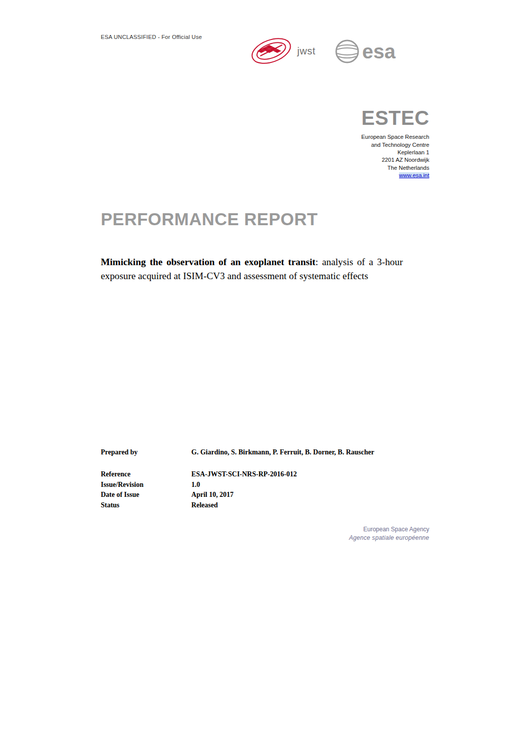ESA UNCLASSIFIED - For Official Use
jwst
esa
ESTEC
European Space Research
and Technology Centre
Keplerlaan 1
2201 AZ Noordwijk
The Netherlands
www.esa.int
PERFORMANCE REPORT
Mimicking the observation of an exoplanet transit: analysis of a 3-hour exposure acquired at ISIM-CV3 and assessment of systematic effects
| Prepared by | G. Giardino, S. Birkmann, P. Ferruit, B. Dorner, B. Rauscher |
| Reference | ESA-JWST-SCI-NRS-RP-2016-012 |
| Issue/Revision | 1.0 |
| Date of Issue | April 10, 2017 |
| Status | Released |
European Space Agency
Agence spatiale européenne